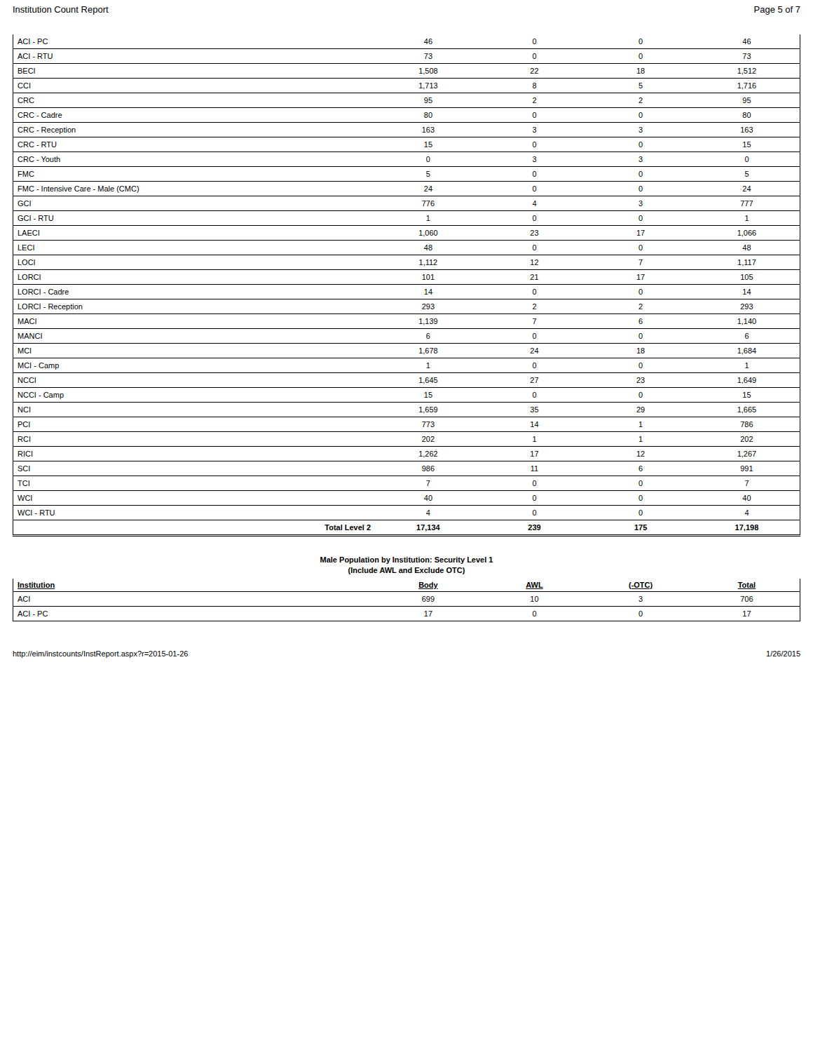Institution Count Report
Page 5 of 7
| ACI - PC | 46 | 0 | 0 | 46 |
| ACI - RTU | 73 | 0 | 0 | 73 |
| BECI | 1,508 | 22 | 18 | 1,512 |
| CCI | 1,713 | 8 | 5 | 1,716 |
| CRC | 95 | 2 | 2 | 95 |
| CRC - Cadre | 80 | 0 | 0 | 80 |
| CRC - Reception | 163 | 3 | 3 | 163 |
| CRC - RTU | 15 | 0 | 0 | 15 |
| CRC - Youth | 0 | 3 | 3 | 0 |
| FMC | 5 | 0 | 0 | 5 |
| FMC - Intensive Care - Male (CMC) | 24 | 0 | 0 | 24 |
| GCI | 776 | 4 | 3 | 777 |
| GCI - RTU | 1 | 0 | 0 | 1 |
| LAECI | 1,060 | 23 | 17 | 1,066 |
| LECI | 48 | 0 | 0 | 48 |
| LOCI | 1,112 | 12 | 7 | 1,117 |
| LORCI | 101 | 21 | 17 | 105 |
| LORCI - Cadre | 14 | 0 | 0 | 14 |
| LORCI - Reception | 293 | 2 | 2 | 293 |
| MACI | 1,139 | 7 | 6 | 1,140 |
| MANCI | 6 | 0 | 0 | 6 |
| MCI | 1,678 | 24 | 18 | 1,684 |
| MCI - Camp | 1 | 0 | 0 | 1 |
| NCCI | 1,645 | 27 | 23 | 1,649 |
| NCCI - Camp | 15 | 0 | 0 | 15 |
| NCI | 1,659 | 35 | 29 | 1,665 |
| PCI | 773 | 14 | 1 | 786 |
| RCI | 202 | 1 | 1 | 202 |
| RICI | 1,262 | 17 | 12 | 1,267 |
| SCI | 986 | 11 | 6 | 991 |
| TCI | 7 | 0 | 0 | 7 |
| WCI | 40 | 0 | 0 | 40 |
| WCI - RTU | 4 | 0 | 0 | 4 |
| Total Level 2 | 17,134 | 239 | 175 | 17,198 |
Male Population by Institution: Security Level 1
(Include AWL and Exclude OTC)
| Institution | Body | AWL | (-OTC) | Total |
| --- | --- | --- | --- | --- |
| ACI | 699 | 10 | 3 | 706 |
| ACI - PC | 17 | 0 | 0 | 17 |
http://eim/instcounts/InstReport.aspx?r=2015-01-26
1/26/2015